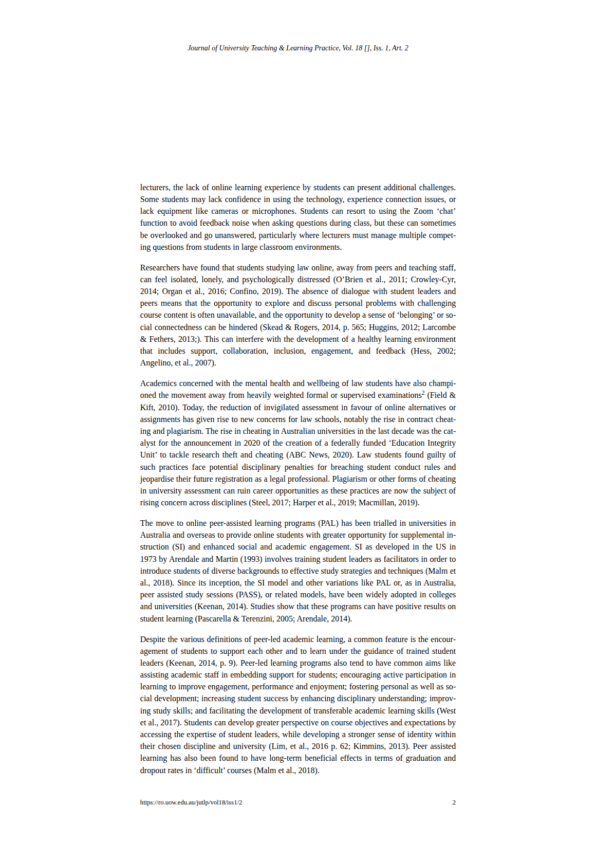Journal of University Teaching & Learning Practice, Vol. 18 [], Iss. 1, Art. 2
lecturers, the lack of online learning experience by students can present additional challenges. Some students may lack confidence in using the technology, experience connection issues, or lack equipment like cameras or microphones. Students can resort to using the Zoom ‘chat’ function to avoid feedback noise when asking questions during class, but these can sometimes be overlooked and go unanswered, particularly where lecturers must manage multiple competing questions from students in large classroom environments.
Researchers have found that students studying law online, away from peers and teaching staff, can feel isolated, lonely, and psychologically distressed (O’Brien et al., 2011; Crowley-Cyr, 2014; Organ et al., 2016; Confino, 2019). The absence of dialogue with student leaders and peers means that the opportunity to explore and discuss personal problems with challenging course content is often unavailable, and the opportunity to develop a sense of ‘belonging’ or social connectedness can be hindered (Skead & Rogers, 2014, p. 565; Huggins, 2012; Larcombe & Fethers, 2013;). This can interfere with the development of a healthy learning environment that includes support, collaboration, inclusion, engagement, and feedback (Hess, 2002; Angelino, et al., 2007).
Academics concerned with the mental health and wellbeing of law students have also championed the movement away from heavily weighted formal or supervised examinations2 (Field & Kift, 2010). Today, the reduction of invigilated assessment in favour of online alternatives or assignments has given rise to new concerns for law schools, notably the rise in contract cheating and plagiarism. The rise in cheating in Australian universities in the last decade was the catalyst for the announcement in 2020 of the creation of a federally funded ‘Education Integrity Unit’ to tackle research theft and cheating (ABC News, 2020). Law students found guilty of such practices face potential disciplinary penalties for breaching student conduct rules and jeopardise their future registration as a legal professional. Plagiarism or other forms of cheating in university assessment can ruin career opportunities as these practices are now the subject of rising concern across disciplines (Steel, 2017; Harper et al., 2019; Macmillan, 2019).
The move to online peer-assisted learning programs (PAL) has been trialled in universities in Australia and overseas to provide online students with greater opportunity for supplemental instruction (SI) and enhanced social and academic engagement. SI as developed in the US in 1973 by Arendale and Martin (1993) involves training student leaders as facilitators in order to introduce students of diverse backgrounds to effective study strategies and techniques (Malm et al., 2018). Since its inception, the SI model and other variations like PAL or, as in Australia, peer assisted study sessions (PASS), or related models, have been widely adopted in colleges and universities (Keenan, 2014). Studies show that these programs can have positive results on student learning (Pascarella & Terenzini, 2005; Arendale, 2014).
Despite the various definitions of peer-led academic learning, a common feature is the encouragement of students to support each other and to learn under the guidance of trained student leaders (Keenan, 2014, p. 9). Peer-led learning programs also tend to have common aims like assisting academic staff in embedding support for students; encouraging active participation in learning to improve engagement, performance and enjoyment; fostering personal as well as social development; increasing student success by enhancing disciplinary understanding; improving study skills; and facilitating the development of transferable academic learning skills (West et al., 2017). Students can develop greater perspective on course objectives and expectations by accessing the expertise of student leaders, while developing a stronger sense of identity within their chosen discipline and university (Lim, et al., 2016 p. 62; Kimmins, 2013). Peer assisted learning has also been found to have long-term beneficial effects in terms of graduation and dropout rates in ‘difficult’ courses (Malm et al., 2018).
https://ro.uow.edu.au/jutlp/vol18/iss1/2 2